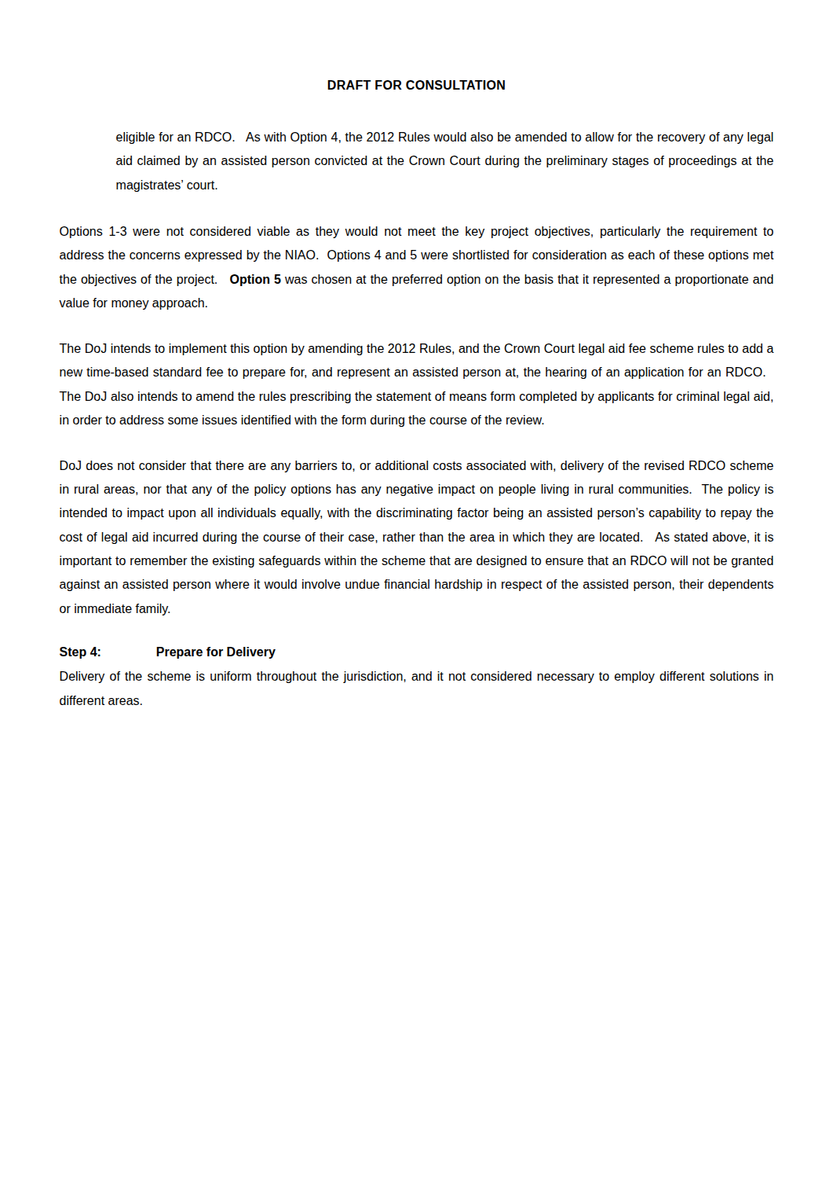DRAFT FOR CONSULTATION
eligible for an RDCO. As with Option 4, the 2012 Rules would also be amended to allow for the recovery of any legal aid claimed by an assisted person convicted at the Crown Court during the preliminary stages of proceedings at the magistrates’ court.
Options 1-3 were not considered viable as they would not meet the key project objectives, particularly the requirement to address the concerns expressed by the NIAO. Options 4 and 5 were shortlisted for consideration as each of these options met the objectives of the project. Option 5 was chosen at the preferred option on the basis that it represented a proportionate and value for money approach.
The DoJ intends to implement this option by amending the 2012 Rules, and the Crown Court legal aid fee scheme rules to add a new time-based standard fee to prepare for, and represent an assisted person at, the hearing of an application for an RDCO. The DoJ also intends to amend the rules prescribing the statement of means form completed by applicants for criminal legal aid, in order to address some issues identified with the form during the course of the review.
DoJ does not consider that there are any barriers to, or additional costs associated with, delivery of the revised RDCO scheme in rural areas, nor that any of the policy options has any negative impact on people living in rural communities. The policy is intended to impact upon all individuals equally, with the discriminating factor being an assisted person’s capability to repay the cost of legal aid incurred during the course of their case, rather than the area in which they are located. As stated above, it is important to remember the existing safeguards within the scheme that are designed to ensure that an RDCO will not be granted against an assisted person where it would involve undue financial hardship in respect of the assisted person, their dependents or immediate family.
Step 4: Prepare for Delivery
Delivery of the scheme is uniform throughout the jurisdiction, and it not considered necessary to employ different solutions in different areas.